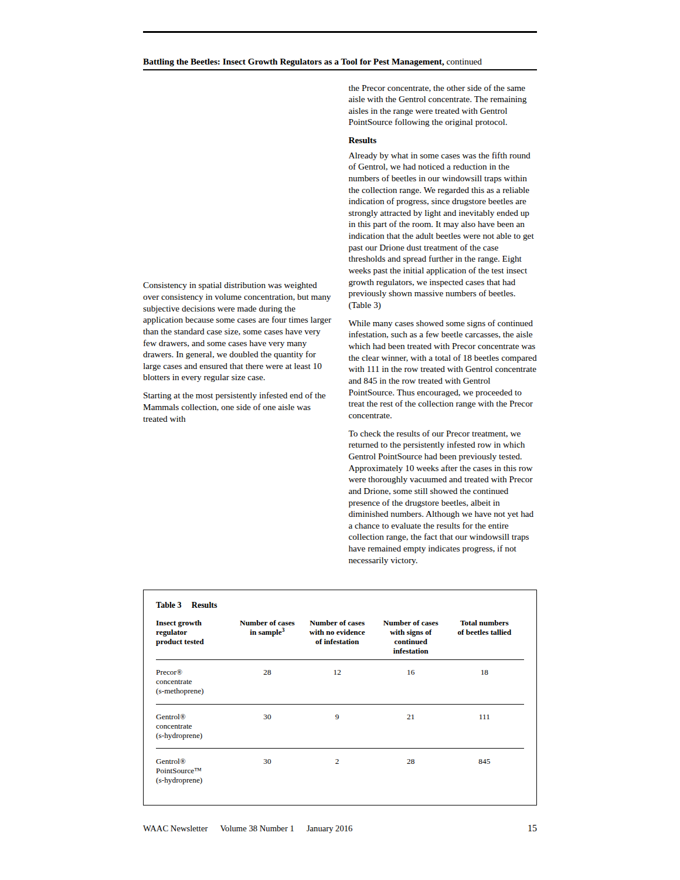Battling the Beetles: Insect Growth Regulators as a Tool for Pest Management, continued
Consistency in spatial distribution was weighted over consistency in volume concentration, but many subjective decisions were made during the application because some cases are four times larger than the standard case size, some cases have very few drawers, and some cases have very many drawers. In general, we doubled the quantity for large cases and ensured that there were at least 10 blotters in every regular size case.
Starting at the most persistently infested end of the Mammals collection, one side of one aisle was treated with
the Precor concentrate, the other side of the same aisle with the Gentrol concentrate. The remaining aisles in the range were treated with Gentrol PointSource following the original protocol.
Results
Already by what in some cases was the fifth round of Gentrol, we had noticed a reduction in the numbers of beetles in our windowsill traps within the collection range. We regarded this as a reliable indication of progress, since drugstore beetles are strongly attracted by light and inevitably ended up in this part of the room. It may also have been an indication that the adult beetles were not able to get past our Drione dust treatment of the case thresholds and spread further in the range. Eight weeks past the initial application of the test insect growth regulators, we inspected cases that had previously shown massive numbers of beetles. (Table 3)
While many cases showed some signs of continued infestation, such as a few beetle carcasses, the aisle which had been treated with Precor concentrate was the clear winner, with a total of 18 beetles compared with 111 in the row treated with Gentrol concentrate and 845 in the row treated with Gentrol PointSource. Thus encouraged, we proceeded to treat the rest of the collection range with the Precor concentrate.
To check the results of our Precor treatment, we returned to the persistently infested row in which Gentrol PointSource had been previously tested. Approximately 10 weeks after the cases in this row were thoroughly vacuumed and treated with Precor and Drione, some still showed the continued presence of the drugstore beetles, albeit in diminished numbers. Although we have not yet had a chance to evaluate the results for the entire collection range, the fact that our windowsill traps have remained empty indicates progress, if not necessarily victory.
Table 3 Results
| Insect growth regulator product tested | Number of cases in sample 3 | Number of cases with no evidence of infestation | Number of cases with signs of continued infestation | Total numbers of beetles tallied |
| --- | --- | --- | --- | --- |
| Precor® concentrate (s-methoprene) | 28 | 12 | 16 | 18 |
| Gentrol® concentrate (s-hydroprene) | 30 | 9 | 21 | 111 |
| Gentrol® PointSource™ (s-hydroprene) | 30 | 2 | 28 | 845 |
WAAC Newsletter Volume 38 Number 1 January 2016
15